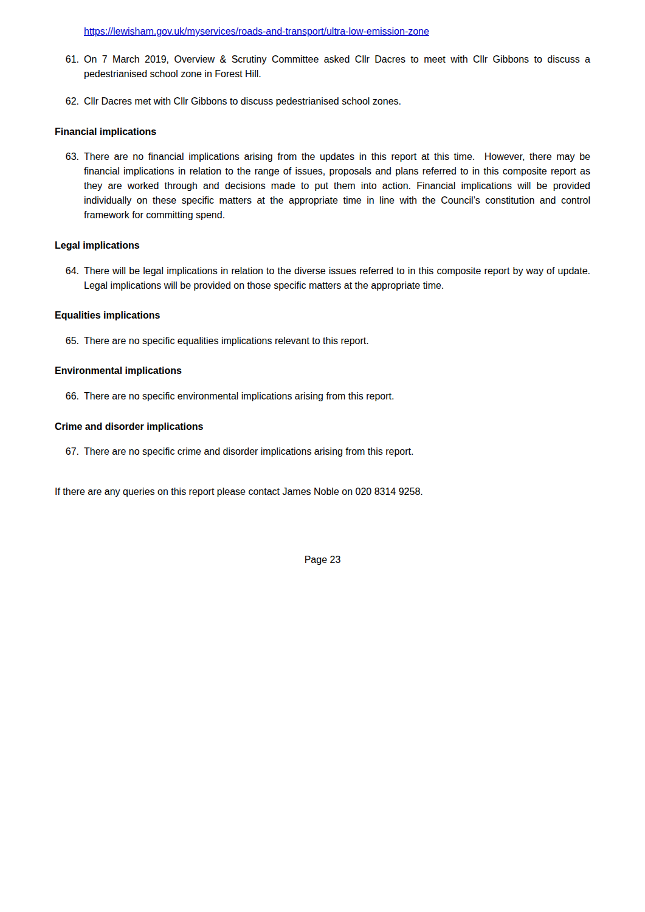https://lewisham.gov.uk/myservices/roads-and-transport/ultra-low-emission-zone
61. On 7 March 2019, Overview & Scrutiny Committee asked Cllr Dacres to meet with Cllr Gibbons to discuss a pedestrianised school zone in Forest Hill.
62. Cllr Dacres met with Cllr Gibbons to discuss pedestrianised school zones.
Financial implications
63. There are no financial implications arising from the updates in this report at this time. However, there may be financial implications in relation to the range of issues, proposals and plans referred to in this composite report as they are worked through and decisions made to put them into action. Financial implications will be provided individually on these specific matters at the appropriate time in line with the Council’s constitution and control framework for committing spend.
Legal implications
64. There will be legal implications in relation to the diverse issues referred to in this composite report by way of update. Legal implications will be provided on those specific matters at the appropriate time.
Equalities implications
65. There are no specific equalities implications relevant to this report.
Environmental implications
66. There are no specific environmental implications arising from this report.
Crime and disorder implications
67. There are no specific crime and disorder implications arising from this report.
If there are any queries on this report please contact James Noble on 020 8314 9258.
Page 23